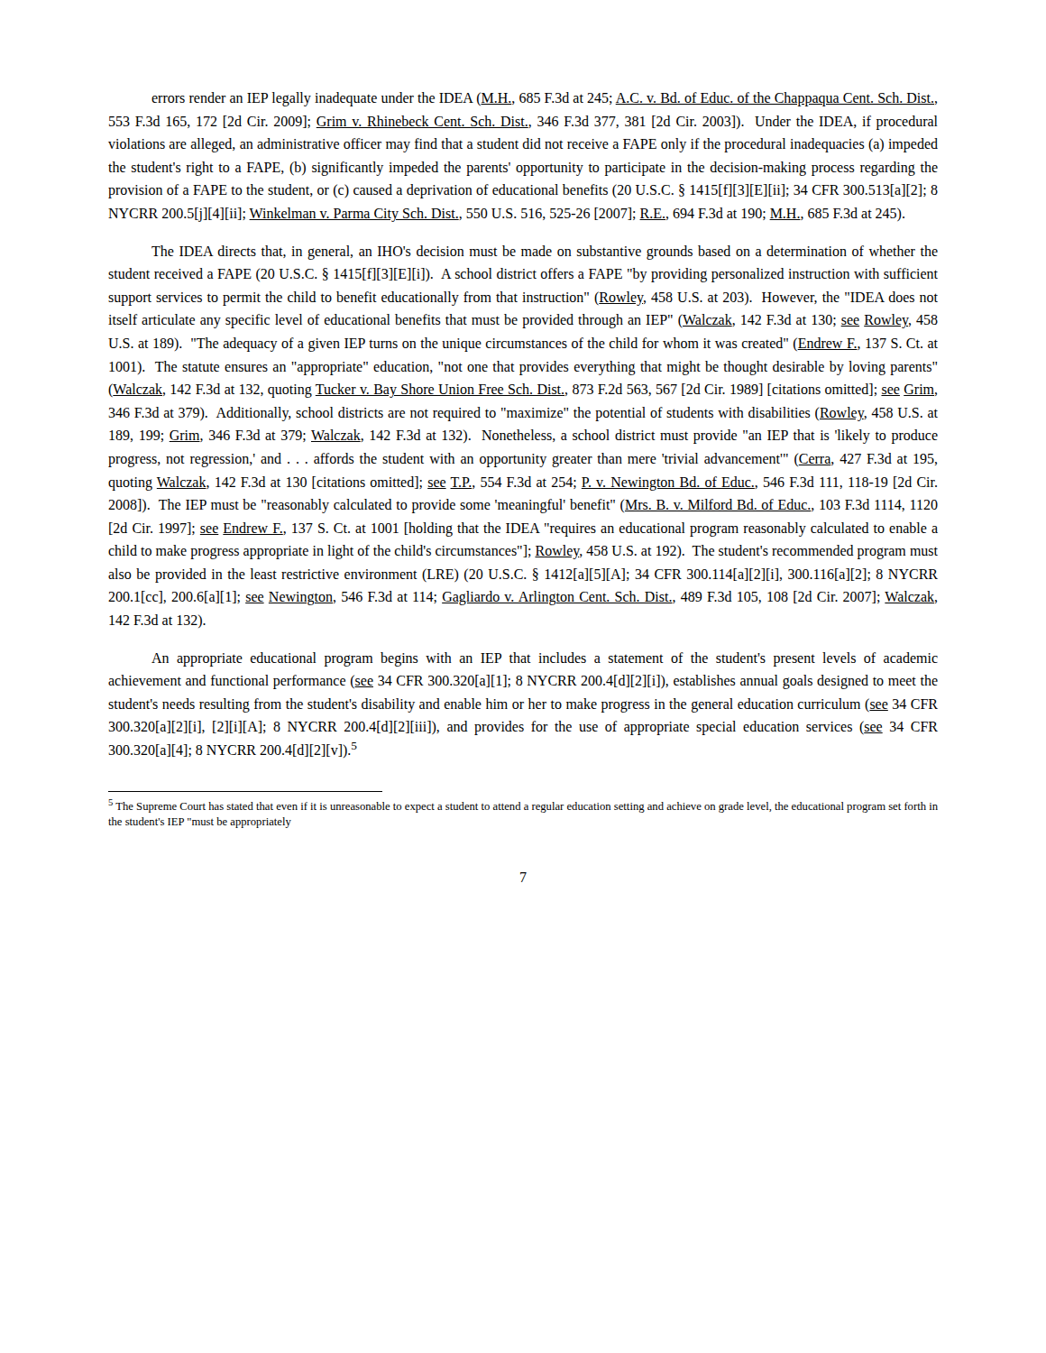errors render an IEP legally inadequate under the IDEA (M.H., 685 F.3d at 245; A.C. v. Bd. of Educ. of the Chappaqua Cent. Sch. Dist., 553 F.3d 165, 172 [2d Cir. 2009]; Grim v. Rhinebeck Cent. Sch. Dist., 346 F.3d 377, 381 [2d Cir. 2003]). Under the IDEA, if procedural violations are alleged, an administrative officer may find that a student did not receive a FAPE only if the procedural inadequacies (a) impeded the student's right to a FAPE, (b) significantly impeded the parents' opportunity to participate in the decision-making process regarding the provision of a FAPE to the student, or (c) caused a deprivation of educational benefits (20 U.S.C. § 1415[f][3][E][ii]; 34 CFR 300.513[a][2]; 8 NYCRR 200.5[j][4][ii]; Winkelman v. Parma City Sch. Dist., 550 U.S. 516, 525-26 [2007]; R.E., 694 F.3d at 190; M.H., 685 F.3d at 245).
The IDEA directs that, in general, an IHO's decision must be made on substantive grounds based on a determination of whether the student received a FAPE (20 U.S.C. § 1415[f][3][E][i]). A school district offers a FAPE "by providing personalized instruction with sufficient support services to permit the child to benefit educationally from that instruction" (Rowley, 458 U.S. at 203). However, the "IDEA does not itself articulate any specific level of educational benefits that must be provided through an IEP" (Walczak, 142 F.3d at 130; see Rowley, 458 U.S. at 189). "The adequacy of a given IEP turns on the unique circumstances of the child for whom it was created" (Endrew F., 137 S. Ct. at 1001). The statute ensures an "appropriate" education, "not one that provides everything that might be thought desirable by loving parents" (Walczak, 142 F.3d at 132, quoting Tucker v. Bay Shore Union Free Sch. Dist., 873 F.2d 563, 567 [2d Cir. 1989] [citations omitted]; see Grim, 346 F.3d at 379). Additionally, school districts are not required to "maximize" the potential of students with disabilities (Rowley, 458 U.S. at 189, 199; Grim, 346 F.3d at 379; Walczak, 142 F.3d at 132). Nonetheless, a school district must provide "an IEP that is 'likely to produce progress, not regression,' and . . . affords the student with an opportunity greater than mere 'trivial advancement'" (Cerra, 427 F.3d at 195, quoting Walczak, 142 F.3d at 130 [citations omitted]; see T.P., 554 F.3d at 254; P. v. Newington Bd. of Educ., 546 F.3d 111, 118-19 [2d Cir. 2008]). The IEP must be "reasonably calculated to provide some 'meaningful' benefit" (Mrs. B. v. Milford Bd. of Educ., 103 F.3d 1114, 1120 [2d Cir. 1997]; see Endrew F., 137 S. Ct. at 1001 [holding that the IDEA "requires an educational program reasonably calculated to enable a child to make progress appropriate in light of the child's circumstances"]; Rowley, 458 U.S. at 192). The student's recommended program must also be provided in the least restrictive environment (LRE) (20 U.S.C. § 1412[a][5][A]; 34 CFR 300.114[a][2][i], 300.116[a][2]; 8 NYCRR 200.1[cc], 200.6[a][1]; see Newington, 546 F.3d at 114; Gagliardo v. Arlington Cent. Sch. Dist., 489 F.3d 105, 108 [2d Cir. 2007]; Walczak, 142 F.3d at 132).
An appropriate educational program begins with an IEP that includes a statement of the student's present levels of academic achievement and functional performance (see 34 CFR 300.320[a][1]; 8 NYCRR 200.4[d][2][i]), establishes annual goals designed to meet the student's needs resulting from the student's disability and enable him or her to make progress in the general education curriculum (see 34 CFR 300.320[a][2][i], [2][i][A]; 8 NYCRR 200.4[d][2][iii]), and provides for the use of appropriate special education services (see 34 CFR 300.320[a][4]; 8 NYCRR 200.4[d][2][v]).5
5 The Supreme Court has stated that even if it is unreasonable to expect a student to attend a regular education setting and achieve on grade level, the educational program set forth in the student's IEP "must be appropriately
7